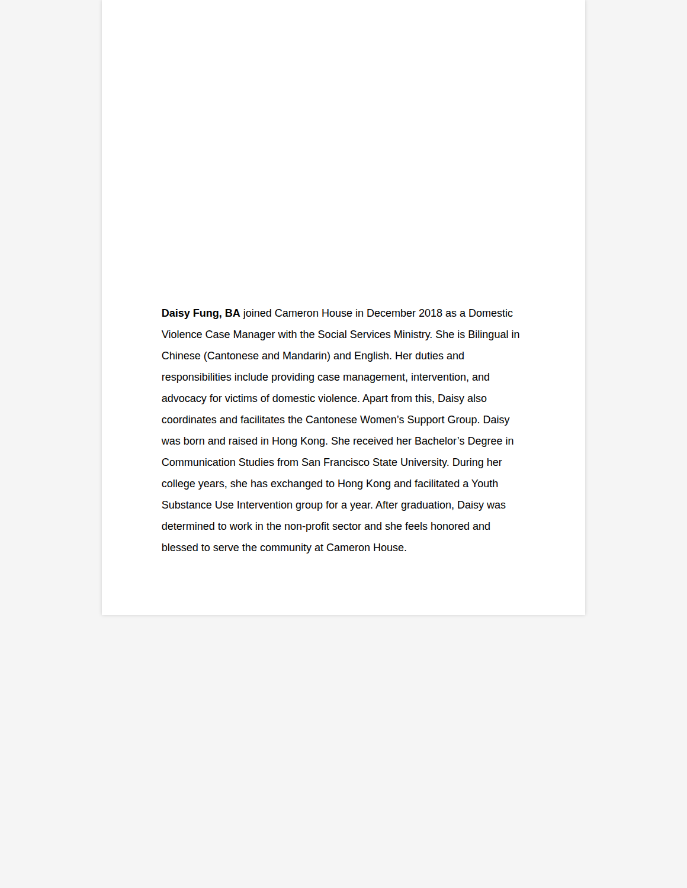Daisy Fung, BA joined Cameron House in December 2018 as a Domestic Violence Case Manager with the Social Services Ministry. She is Bilingual in Chinese (Cantonese and Mandarin) and English. Her duties and responsibilities include providing case management, intervention, and advocacy for victims of domestic violence. Apart from this, Daisy also coordinates and facilitates the Cantonese Women’s Support Group. Daisy was born and raised in Hong Kong. She received her Bachelor’s Degree in Communication Studies from San Francisco State University. During her college years, she has exchanged to Hong Kong and facilitated a Youth Substance Use Intervention group for a year. After graduation, Daisy was determined to work in the non-profit sector and she feels honored and blessed to serve the community at Cameron House.